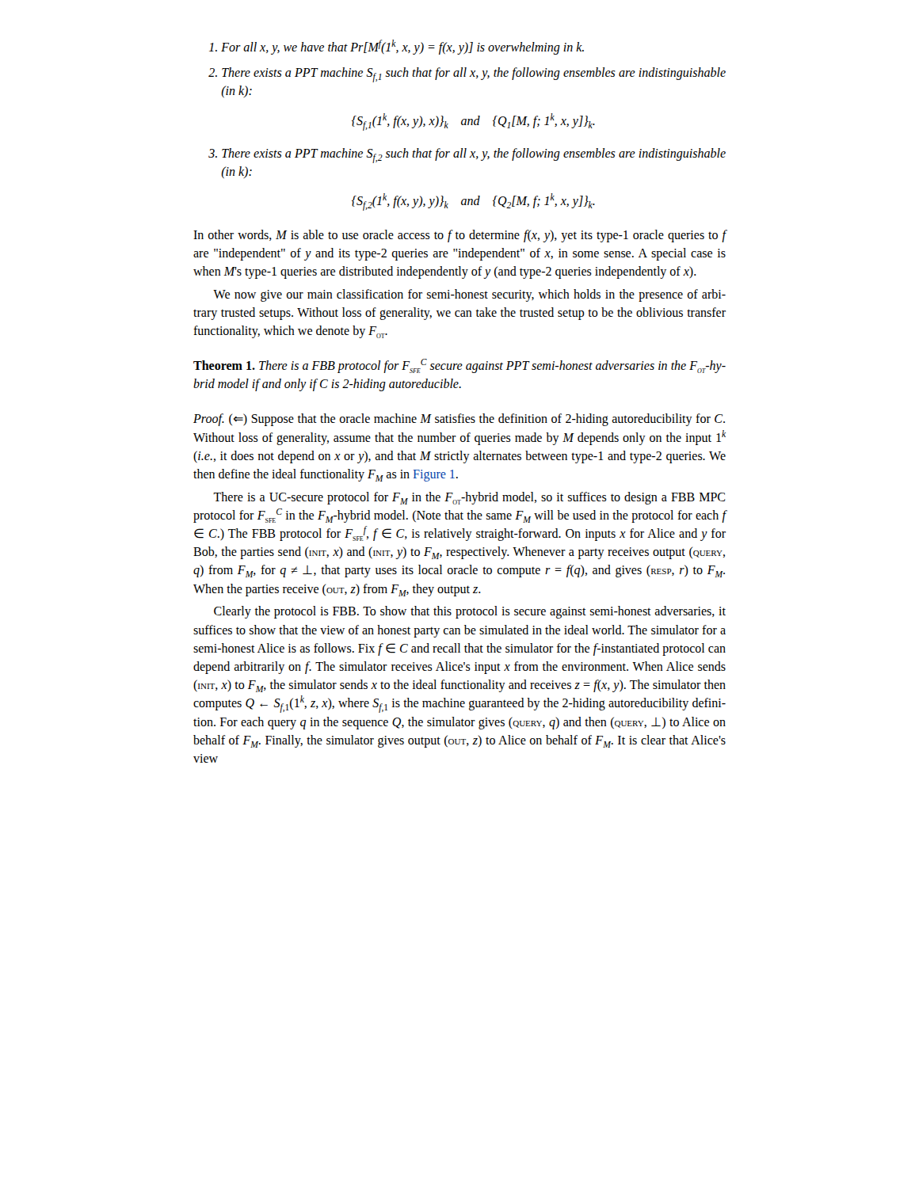For all x, y, we have that Pr[Mf(1k, x, y) = f(x, y)] is overwhelming in k.
There exists a PPT machine Sf,1 such that for all x, y, the following ensembles are indistinguishable (in k):
{Sf,1(1k, f(x, y), x)}k and {Q1[M, f; 1k, x, y]}k.
There exists a PPT machine Sf,2 such that for all x, y, the following ensembles are indistinguishable (in k):
{Sf,2(1k, f(x, y), y)}k and {Q2[M, f; 1k, x, y]}k.
In other words, M is able to use oracle access to f to determine f(x, y), yet its type-1 oracle queries to f are "independent" of y and its type-2 queries are "independent" of x, in some sense. A special case is when M's type-1 queries are distributed independently of y (and type-2 queries independently of x).
We now give our main classification for semi-honest security, which holds in the presence of arbitrary trusted setups. Without loss of generality, we can take the trusted setup to be the oblivious transfer functionality, which we denote by Fot.
Theorem 1. There is a FBB protocol for FsfeC secure against PPT semi-honest adversaries in the Fot-hybrid model if and only if C is 2-hiding autoreducible.
Proof. (⇐) Suppose that the oracle machine M satisfies the definition of 2-hiding autoreducibility for C. Without loss of generality, assume that the number of queries made by M depends only on the input 1k (i.e., it does not depend on x or y), and that M strictly alternates between type-1 and type-2 queries. We then define the ideal functionality FM as in Figure 1.
There is a UC-secure protocol for FM in the Fot-hybrid model, so it suffices to design a FBB MPC protocol for FsfeC in the FM-hybrid model. (Note that the same FM will be used in the protocol for each f ∈ C.) The FBB protocol for Fsfef, f ∈ C, is relatively straight-forward. On inputs x for Alice and y for Bob, the parties send (init, x) and (init, y) to FM, respectively. Whenever a party receives output (query, q) from FM, for q ≠ ⊥, that party uses its local oracle to compute r = f(q), and gives (resp, r) to FM. When the parties receive (out, z) from FM, they output z.
Clearly the protocol is FBB. To show that this protocol is secure against semi-honest adversaries, it suffices to show that the view of an honest party can be simulated in the ideal world. The simulator for a semi-honest Alice is as follows. Fix f ∈ C and recall that the simulator for the f-instantiated protocol can depend arbitrarily on f. The simulator receives Alice's input x from the environment. When Alice sends (init, x) to FM, the simulator sends x to the ideal functionality and receives z = f(x, y). The simulator then computes Q ← Sf,1(1k, z, x), where Sf,1 is the machine guaranteed by the 2-hiding autoreducibility definition. For each query q in the sequence Q, the simulator gives (query, q) and then (query, ⊥) to Alice on behalf of FM. Finally, the simulator gives output (out, z) to Alice on behalf of FM. It is clear that Alice's view